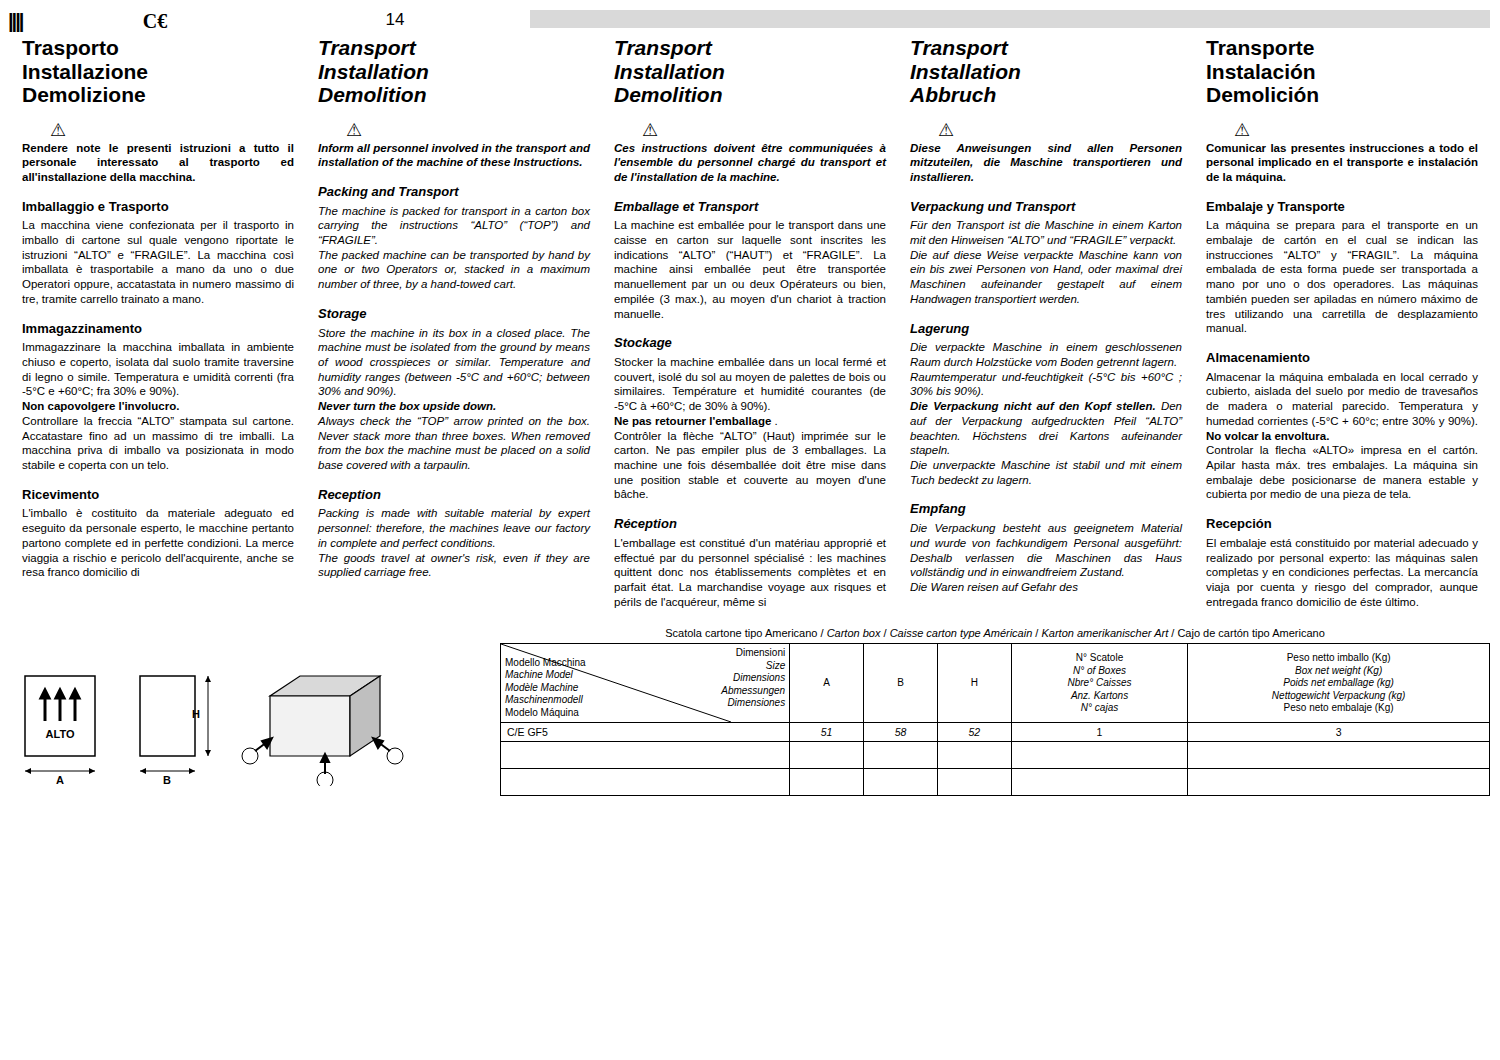||||
C€
14
Trasporto
Installazione
Demolizione
⚠
Rendere note le presenti istruzioni a tutto il personale interessato al trasporto ed all'installazione della macchina.
Imballaggio e Trasporto
La macchina viene confezionata per il trasporto in imballo di cartone sul quale vengono riportate le istruzioni “ALTO” e “FRAGILE”. La macchina così imballata è trasportabile a mano da uno o due Operatori oppure, accatastata in numero massimo di tre, tramite carrello trainato a mano.
Immagazzinamento
Immagazzinare la macchina imballata in ambiente chiuso e coperto, isolata dal suolo tramite traversine di legno o simile. Temperatura e umidità correnti (fra -5°C e +60°C; fra 30% e 90%).
Non capovolgere l'involucro.
Controllare la freccia “ALTO” stampata sul cartone. Accatastare fino ad un massimo di tre imballi. La macchina priva di imballo va posizionata in modo stabile e coperta con un telo.
Ricevimento
L'imballo è costituito da materiale adeguato ed eseguito da personale esperto, le macchine pertanto partono complete ed in perfette condizioni. La merce viaggia a rischio e pericolo dell'acquirente, anche se resa franco domicilio di
Transport
Installation
Demolition
⚠
Inform all personnel involved in the transport and installation of the machine of these Instructions.
Packing and Transport
The machine is packed for transport in a carton box carrying the instructions “ALTO” (“TOP”) and “FRAGILE”.
The packed machine can be transported by hand by one or two Operators or, stacked in a maximum number of three, by a hand-towed cart.
Storage
Store the machine in its box in a closed place. The machine must be isolated from the ground by means of wood crosspieces or similar. Temperature and humidity ranges (between -5°C and +60°C; between 30% and 90%).
Never turn the box upside down.
Always check the “TOP” arrow printed on the box. Never stack more than three boxes. When removed from the box the machine must be placed on a solid base covered with a tarpaulin.
Reception
Packing is made with suitable material by expert personnel: therefore, the machines leave our factory in complete and perfect conditions.
The goods travel at owner's risk, even if they are supplied carriage free.
Transport
Installation
Demolition
⚠
Ces instructions doivent être communiquées à l'ensemble du personnel chargé du transport et de l'installation de la machine.
Emballage et Transport
La machine est emballée pour le transport dans une caisse en carton sur laquelle sont inscrites les indications “ALTO” (“HAUT”) et “FRAGILE”. La machine ainsi emballée peut être transportée manuellement par un ou deux Opérateurs ou bien, empilée (3 max.), au moyen d'un chariot à traction manuelle.
Stockage
Stocker la machine emballée dans un local fermé et couvert, isolé du sol au moyen de palettes de bois ou similaires. Température et humidité courantes (de -5°C à +60°C; de 30% à 90%).
Ne pas retourner l'emballage .
Contrôler la flèche “ALTO” (Haut) imprimée sur le carton. Ne pas empiler plus de 3 emballages. La machine une fois désemballée doit être mise dans une position stable et couverte au moyen d'une bâche.
Réception
L'emballage est constitué d'un matériau approprié et effectué par du personnel spécialisé : les machines quittent donc nos établissements complètes et en parfait état. La marchandise voyage aux risques et périls de l'acquéreur, même si
Transport
Installation
Abbruch
⚠
Diese Anweisungen sind allen Personen mitzuteilen, die Maschine transportieren und installieren.
Verpackung und Transport
Für den Transport ist die Maschine in einem Karton mit den Hinweisen “ALTO” und “FRAGILE” verpackt.
Die auf diese Weise verpackte Maschine kann von ein bis zwei Personen von Hand, oder maximal drei Maschinen aufeinander gestapelt auf einem Handwagen transportiert werden.
Lagerung
Die verpackte Maschine in einem geschlossenen Raum durch Holzstücke vom Boden getrennt lagern.
Raumtemperatur und-feuchtigkeit (-5°C bis +60°C ; 30% bis 90%).
Die Verpackung nicht auf den Kopf stellen. Den auf der Verpackung aufgedruckten Pfeil “ALTO” beachten. Höchstens drei Kartons aufeinander stapeln.
Die unverpackte Maschine ist stabil und mit einem Tuch bedeckt zu lagern.
Empfang
Die Verpackung besteht aus geeignetem Material und wurde von fachkundigem Personal ausgeführt: Deshalb verlassen die Maschinen das Haus vollständig und in einwandfreiem Zustand.
Die Waren reisen auf Gefahr des
Transporte
Instalación
Demolición
⚠
Comunicar las presentes instrucciones a todo el personal implicado en el transporte e instalación de la máquina.
Embalaje y Transporte
La máquina se prepara para el transporte en un embalaje de cartón en el cual se indican las instrucciones “ALTO” y “FRAGIL”. La máquina embalada de esta forma puede ser transportada a mano por uno o dos operadores. Las máquinas también pueden ser apiladas en número máximo de tres utilizando una carretilla de desplazamiento manual.
Almacenamiento
Almacenar la máquina embalada en local cerrado y cubierto, aislada del suelo por medio de travesaños de madera o material parecido. Temperatura y humedad corrientes (-5°C + 60°c; entre 30% y 90%). No volcar la envoltura.
Controlar la flecha «ALTO» impresa en el cartón. Apilar hasta máx. tres embalajes. La máquina sin embalaje debe posicionarse de manera estable y cubierta por medio de una pieza de tela.
Recepción
El embalaje está constituido por material adecuado y realizado por personal experto: las máquinas salen completas y en condiciones perfectas. La mercancía viaja por cuenta y riesgo del comprador, aunque entregada franco domicilio de éste último.
ALTO A H B
Scatola cartone tipo Americano / Carton box / Caisse carton type Américain / Karton amerikanischer Art / Cajo de cartón tipo Americano
| Modello Macchina Machine Model Modèle Machine Maschinenmodell Modelo Máquina Dimensioni Size Dimensions Abmessungen Dimensiones | A | B | H | N° Scatole N° of Boxes Nbre° Caisses Anz. Kartons N° cajas | Peso netto imballo (Kg) Box net weight (Kg) Poids net emballage (kg) Nettogewicht Verpackung (kg) Peso neto embalaje (Kg) |
| C/E GF5 | 51 | 58 | 52 | 1 | 3 |